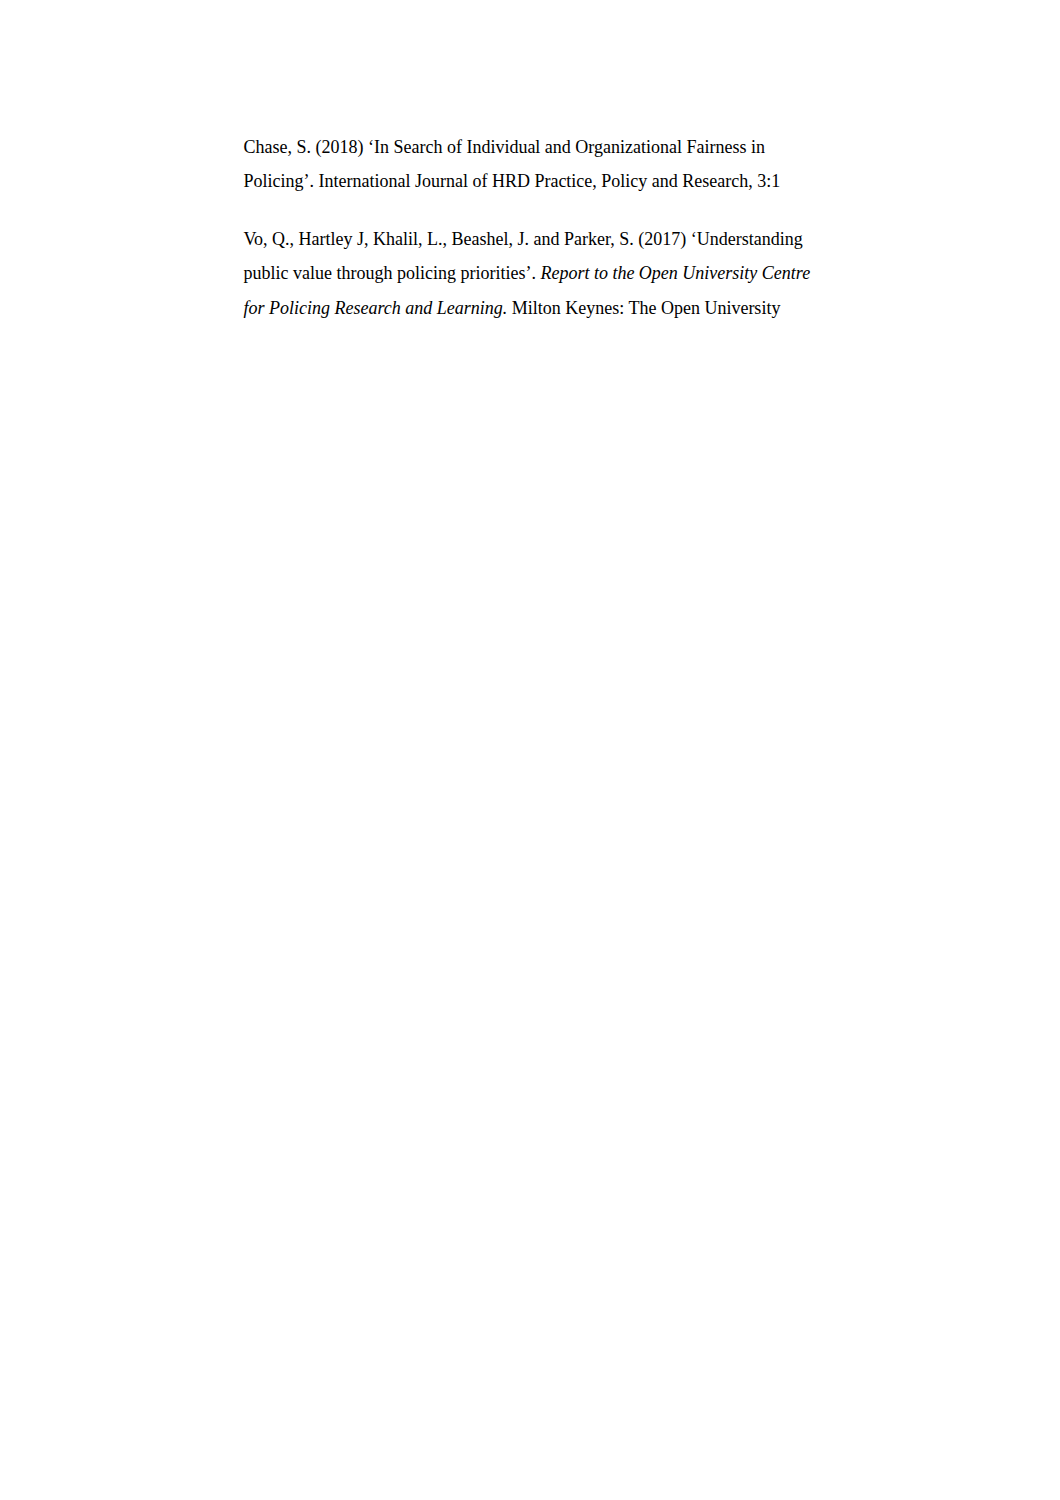Chase, S. (2018) ‘In Search of Individual and Organizational Fairness in Policing’. International Journal of HRD Practice, Policy and Research, 3:1
Vo, Q., Hartley J, Khalil, L., Beashel, J. and Parker, S. (2017) ‘Understanding public value through policing priorities’. Report to the Open University Centre for Policing Research and Learning. Milton Keynes: The Open University